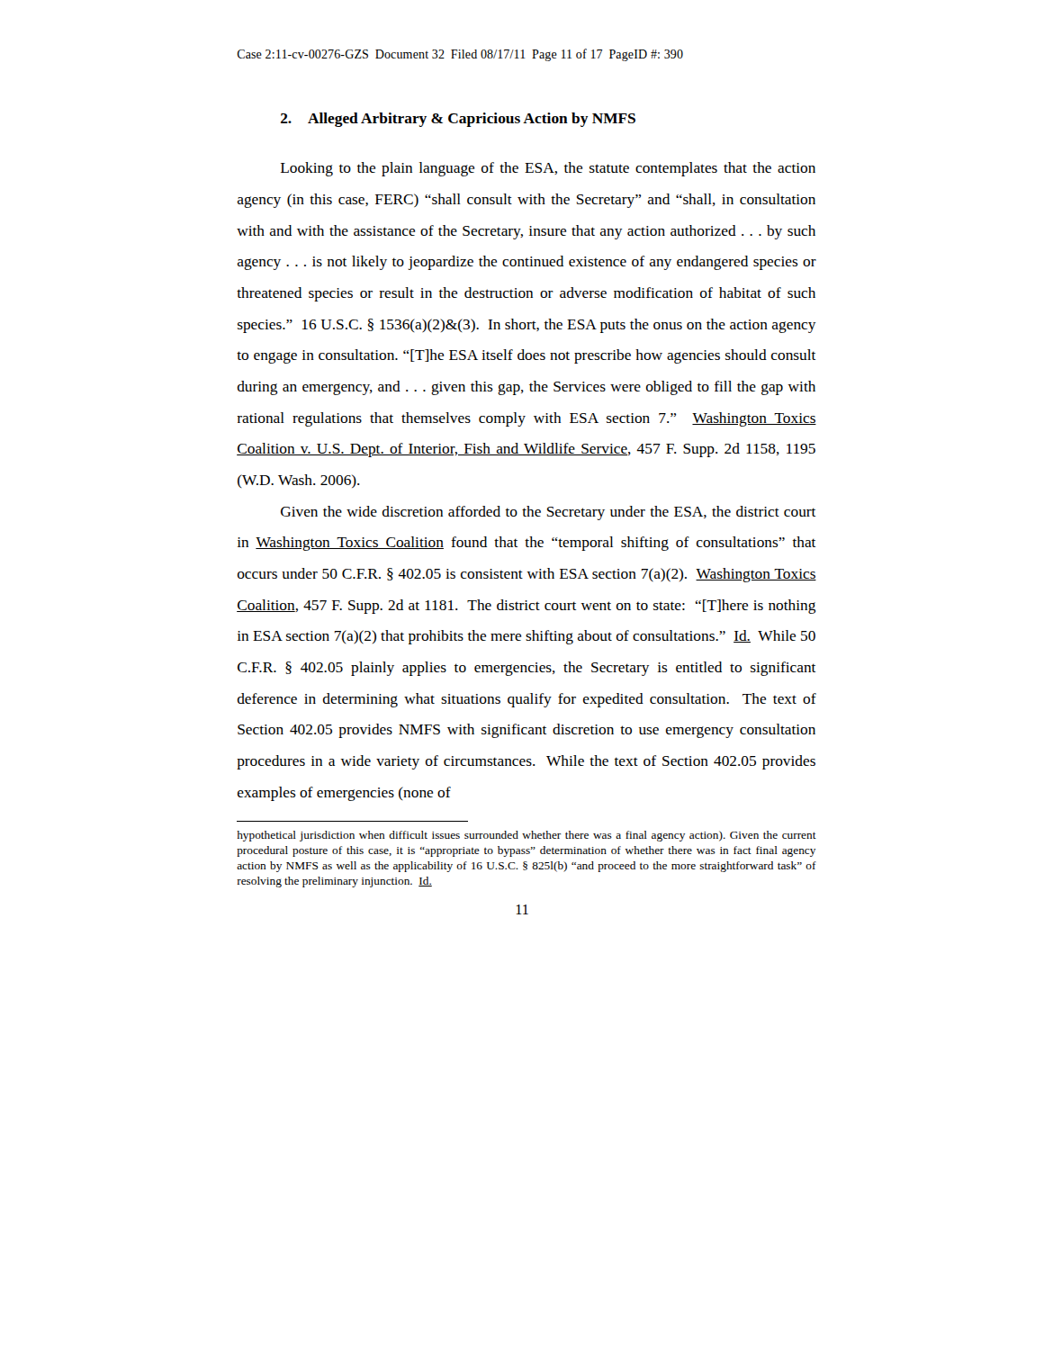Case 2:11-cv-00276-GZS Document 32 Filed 08/17/11 Page 11 of 17 PageID #: 390
2. Alleged Arbitrary & Capricious Action by NMFS
Looking to the plain language of the ESA, the statute contemplates that the action agency (in this case, FERC) “shall consult with the Secretary” and “shall, in consultation with and with the assistance of the Secretary, insure that any action authorized . . . by such agency . . . is not likely to jeopardize the continued existence of any endangered species or threatened species or result in the destruction or adverse modification of habitat of such species.” 16 U.S.C. § 1536(a)(2)&(3). In short, the ESA puts the onus on the action agency to engage in consultation. “[T]he ESA itself does not prescribe how agencies should consult during an emergency, and . . . given this gap, the Services were obliged to fill the gap with rational regulations that themselves comply with ESA section 7.” Washington Toxics Coalition v. U.S. Dept. of Interior, Fish and Wildlife Service, 457 F. Supp. 2d 1158, 1195 (W.D. Wash. 2006).
Given the wide discretion afforded to the Secretary under the ESA, the district court in Washington Toxics Coalition found that the “temporal shifting of consultations” that occurs under 50 C.F.R. § 402.05 is consistent with ESA section 7(a)(2). Washington Toxics Coalition, 457 F. Supp. 2d at 1181. The district court went on to state: “[T]here is nothing in ESA section 7(a)(2) that prohibits the mere shifting about of consultations.” Id. While 50 C.F.R. § 402.05 plainly applies to emergencies, the Secretary is entitled to significant deference in determining what situations qualify for expedited consultation. The text of Section 402.05 provides NMFS with significant discretion to use emergency consultation procedures in a wide variety of circumstances. While the text of Section 402.05 provides examples of emergencies (none of
hypothetical jurisdiction when difficult issues surrounded whether there was a final agency action). Given the current procedural posture of this case, it is “appropriate to bypass” determination of whether there was in fact final agency action by NMFS as well as the applicability of 16 U.S.C. § 825l(b) “and proceed to the more straightforward task” of resolving the preliminary injunction. Id.
11